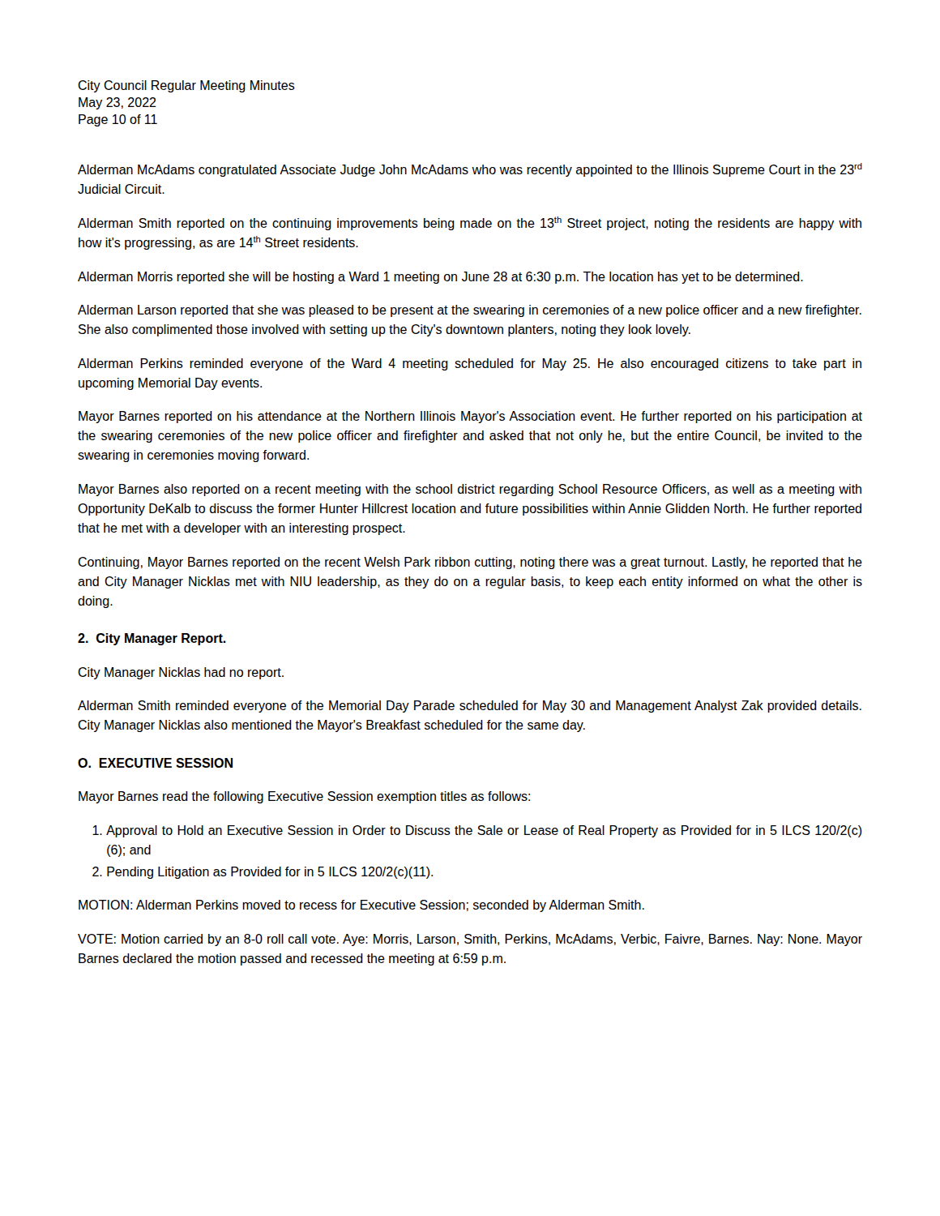City Council Regular Meeting Minutes
May 23, 2022
Page 10 of 11
Alderman McAdams congratulated Associate Judge John McAdams who was recently appointed to the Illinois Supreme Court in the 23rd Judicial Circuit.
Alderman Smith reported on the continuing improvements being made on the 13th Street project, noting the residents are happy with how it's progressing, as are 14th Street residents.
Alderman Morris reported she will be hosting a Ward 1 meeting on June 28 at 6:30 p.m. The location has yet to be determined.
Alderman Larson reported that she was pleased to be present at the swearing in ceremonies of a new police officer and a new firefighter. She also complimented those involved with setting up the City's downtown planters, noting they look lovely.
Alderman Perkins reminded everyone of the Ward 4 meeting scheduled for May 25. He also encouraged citizens to take part in upcoming Memorial Day events.
Mayor Barnes reported on his attendance at the Northern Illinois Mayor's Association event. He further reported on his participation at the swearing ceremonies of the new police officer and firefighter and asked that not only he, but the entire Council, be invited to the swearing in ceremonies moving forward.
Mayor Barnes also reported on a recent meeting with the school district regarding School Resource Officers, as well as a meeting with Opportunity DeKalb to discuss the former Hunter Hillcrest location and future possibilities within Annie Glidden North. He further reported that he met with a developer with an interesting prospect.
Continuing, Mayor Barnes reported on the recent Welsh Park ribbon cutting, noting there was a great turnout. Lastly, he reported that he and City Manager Nicklas met with NIU leadership, as they do on a regular basis, to keep each entity informed on what the other is doing.
2. City Manager Report.
City Manager Nicklas had no report.
Alderman Smith reminded everyone of the Memorial Day Parade scheduled for May 30 and Management Analyst Zak provided details. City Manager Nicklas also mentioned the Mayor's Breakfast scheduled for the same day.
O. EXECUTIVE SESSION
Mayor Barnes read the following Executive Session exemption titles as follows:
Approval to Hold an Executive Session in Order to Discuss the Sale or Lease of Real Property as Provided for in 5 ILCS 120/2(c)(6); and
Pending Litigation as Provided for in 5 ILCS 120/2(c)(11).
MOTION: Alderman Perkins moved to recess for Executive Session; seconded by Alderman Smith.
VOTE: Motion carried by an 8-0 roll call vote. Aye: Morris, Larson, Smith, Perkins, McAdams, Verbic, Faivre, Barnes. Nay: None. Mayor Barnes declared the motion passed and recessed the meeting at 6:59 p.m.